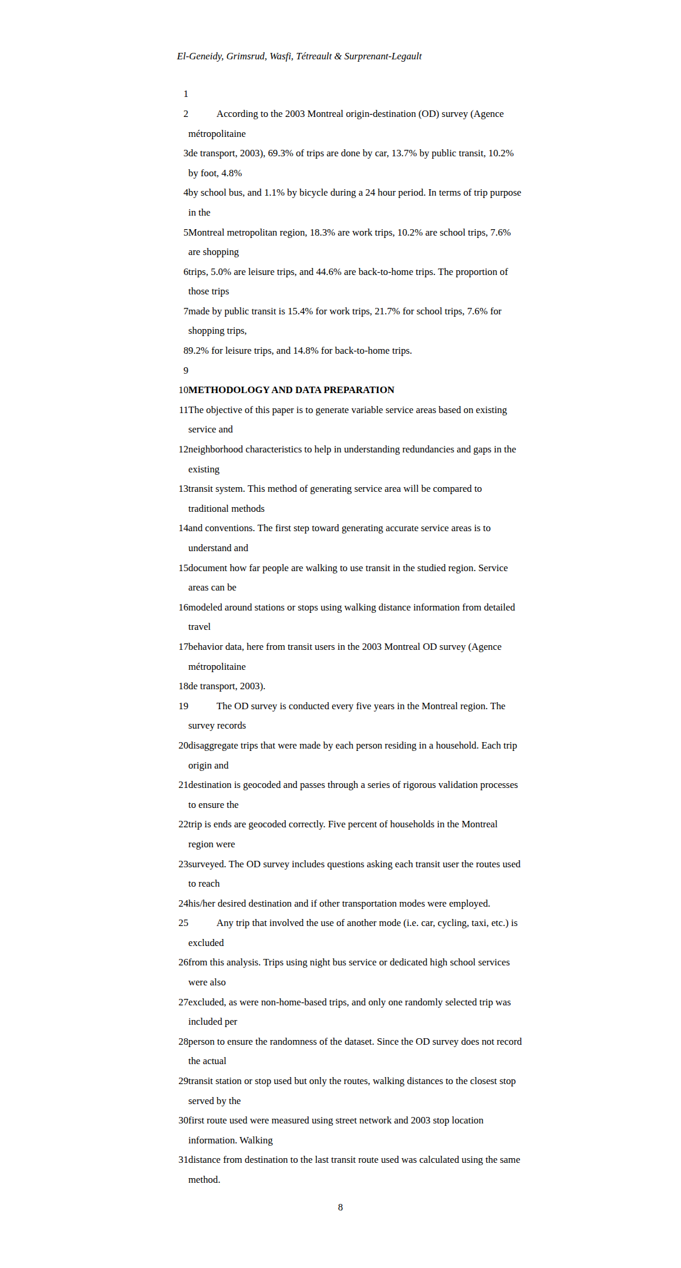El-Geneidy, Grimsrud, Wasfi, Tétreault & Surprenant-Legault
| 1 | |
| 2 | According to the 2003 Montreal origin-destination (OD) survey (Agence métropolitaine |
| 3 | de transport, 2003), 69.3% of trips are done by car, 13.7% by public transit, 10.2% by foot, 4.8% |
| 4 | by school bus, and 1.1% by bicycle during a 24 hour period. In terms of trip purpose in the |
| 5 | Montreal metropolitan region, 18.3% are work trips, 10.2% are school trips, 7.6% are shopping |
| 6 | trips, 5.0% are leisure trips, and 44.6% are back-to-home trips. The proportion of those trips |
| 7 | made by public transit is 15.4% for work trips, 21.7% for school trips, 7.6% for shopping trips, |
| 8 | 9.2% for leisure trips, and 14.8% for back-to-home trips. |
| 9 | |
| 10 | METHODOLOGY AND DATA PREPARATION |
| 11 | The objective of this paper is to generate variable service areas based on existing service and |
| 12 | neighborhood characteristics to help in understanding redundancies and gaps in the existing |
| 13 | transit system. This method of generating service area will be compared to traditional methods |
| 14 | and conventions. The first step toward generating accurate service areas is to understand and |
| 15 | document how far people are walking to use transit in the studied region. Service areas can be |
| 16 | modeled around stations or stops using walking distance information from detailed travel |
| 17 | behavior data, here from transit users in the 2003 Montreal OD survey (Agence métropolitaine |
| 18 | de transport, 2003). |
| 19 | The OD survey is conducted every five years in the Montreal region. The survey records |
| 20 | disaggregate trips that were made by each person residing in a household. Each trip origin and |
| 21 | destination is geocoded and passes through a series of rigorous validation processes to ensure the |
| 22 | trip is ends are geocoded correctly. Five percent of households in the Montreal region were |
| 23 | surveyed. The OD survey includes questions asking each transit user the routes used to reach |
| 24 | his/her desired destination and if other transportation modes were employed. |
| 25 | Any trip that involved the use of another mode (i.e. car, cycling, taxi, etc.) is excluded |
| 26 | from this analysis. Trips using night bus service or dedicated high school services were also |
| 27 | excluded, as were non-home-based trips, and only one randomly selected trip was included per |
| 28 | person to ensure the randomness of the dataset. Since the OD survey does not record the actual |
| 29 | transit station or stop used but only the routes, walking distances to the closest stop served by the |
| 30 | first route used were measured using street network and 2003 stop location information. Walking |
| 31 | distance from destination to the last transit route used was calculated using the same method. |
8